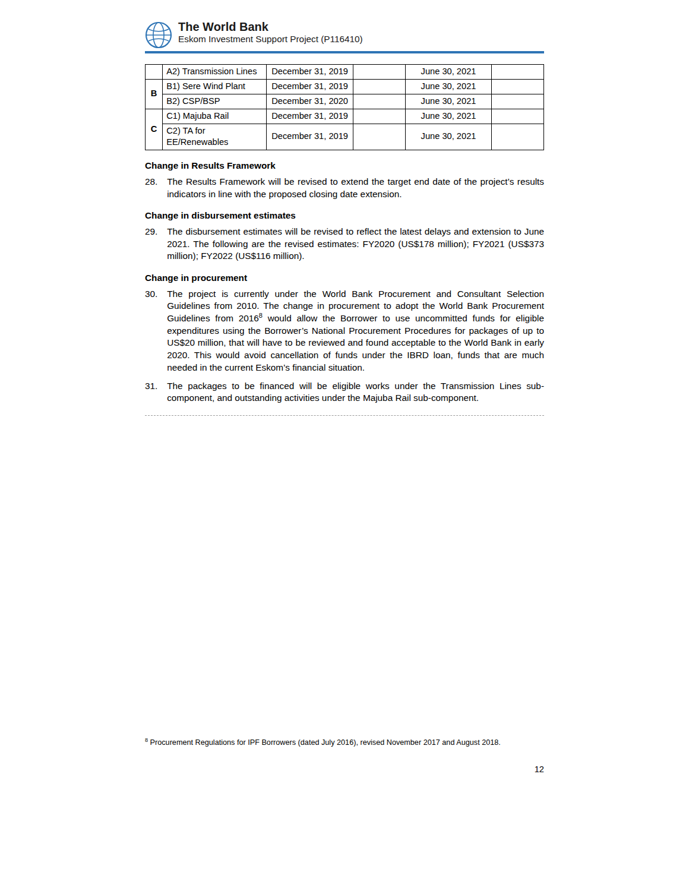The World Bank
Eskom Investment Support Project (P116410)
| | A2) Transmission Lines | December 31, 2019 | | June 30, 2021 | |
| B | B1) Sere Wind Plant | December 31, 2019 | | June 30, 2021 | |
| B2) CSP/BSP | December 31, 2020 | | June 30, 2021 | |
| C | C1) Majuba Rail | December 31, 2019 | | June 30, 2021 | |
| C2) TA for EE/Renewables | December 31, 2019 | | June 30, 2021 | |
Change in Results Framework
28. The Results Framework will be revised to extend the target end date of the project’s results indicators in line with the proposed closing date extension.
Change in disbursement estimates
29. The disbursement estimates will be revised to reflect the latest delays and extension to June 2021. The following are the revised estimates: FY2020 (US$178 million); FY2021 (US$373 million); FY2022 (US$116 million).
Change in procurement
30. The project is currently under the World Bank Procurement and Consultant Selection Guidelines from 2010. The change in procurement to adopt the World Bank Procurement Guidelines from 20168 would allow the Borrower to use uncommitted funds for eligible expenditures using the Borrower’s National Procurement Procedures for packages of up to US$20 million, that will have to be reviewed and found acceptable to the World Bank in early 2020. This would avoid cancellation of funds under the IBRD loan, funds that are much needed in the current Eskom’s financial situation.
31. The packages to be financed will be eligible works under the Transmission Lines sub-component, and outstanding activities under the Majuba Rail sub-component.
8 Procurement Regulations for IPF Borrowers (dated July 2016), revised November 2017 and August 2018.
12